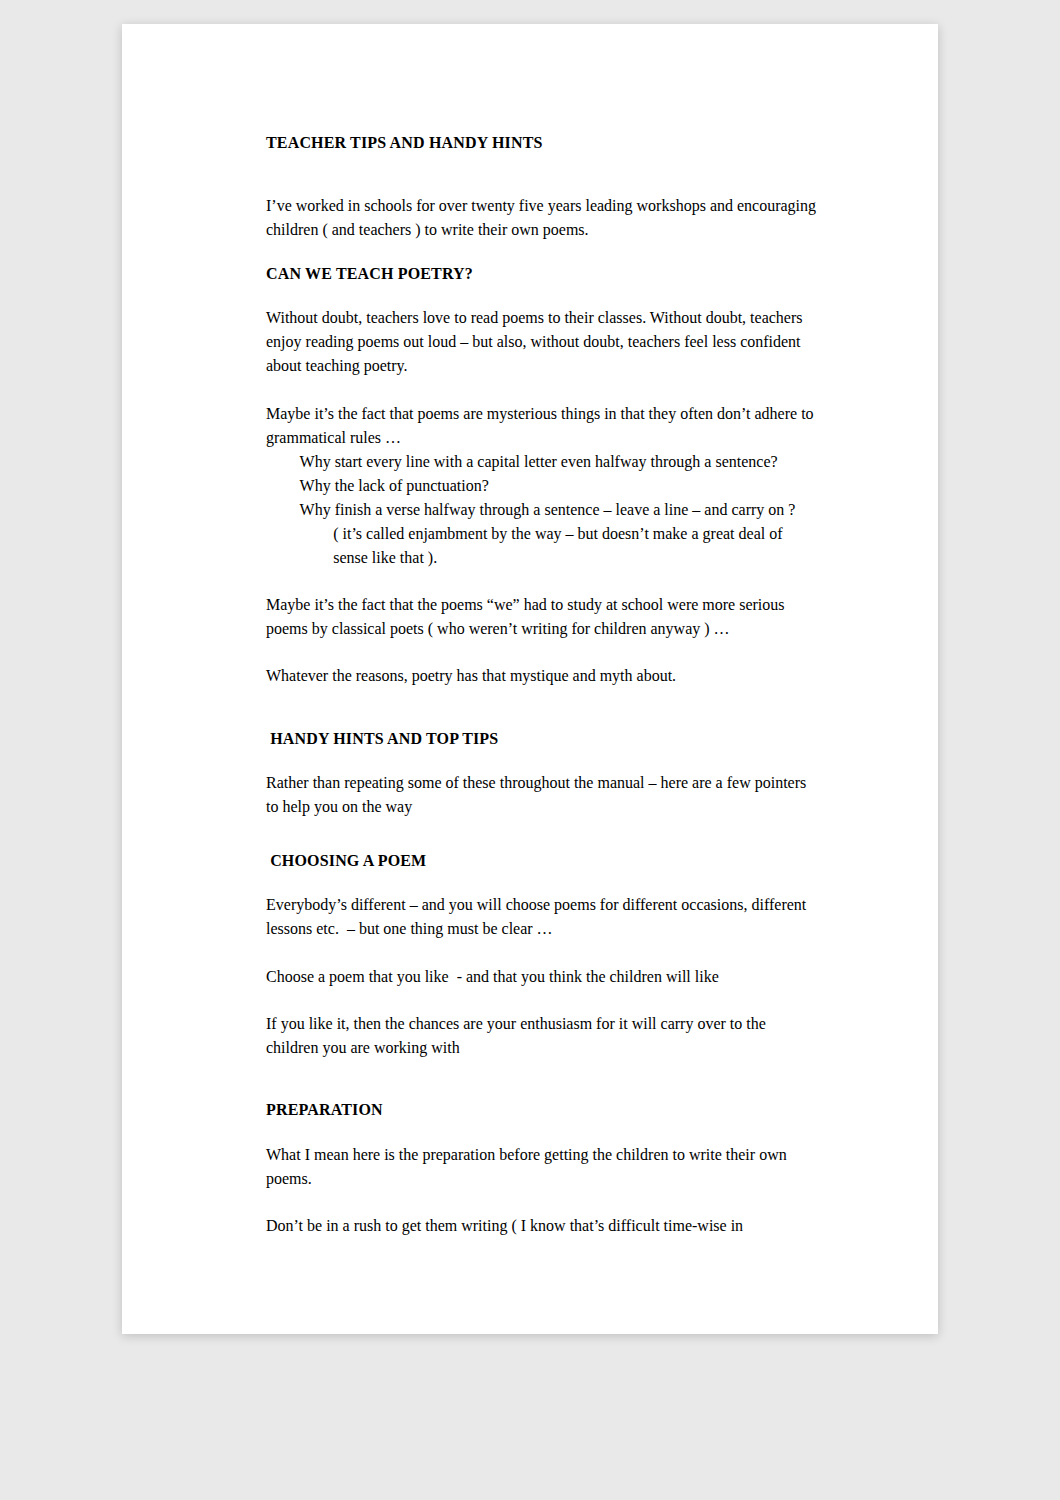TEACHER TIPS AND HANDY HINTS
I’ve worked in schools for over twenty five years leading workshops and encouraging children ( and teachers ) to write their own poems.
CAN WE TEACH POETRY?
Without doubt, teachers love to read poems to their classes. Without doubt, teachers enjoy reading poems out loud – but also, without doubt, teachers feel less confident about teaching poetry.
Maybe it’s the fact that poems are mysterious things in that they often don’t adhere to grammatical rules …
Why start every line with a capital letter even halfway through a sentence?
Why the lack of punctuation?
Why finish a verse halfway through a sentence – leave a line – and carry on ? ( it’s called enjambment by the way – but doesn’t make a great deal of sense like that ).
Maybe it’s the fact that the poems “we” had to study at school were more serious poems by classical poets ( who weren’t writing for children anyway ) …
Whatever the reasons, poetry has that mystique and myth about.
HANDY HINTS AND TOP TIPS
Rather than repeating some of these throughout the manual – here are a few pointers to help you on the way
CHOOSING A POEM
Everybody’s different – and you will choose poems for different occasions, different lessons etc. – but one thing must be clear …
Choose a poem that you like - and that you think the children will like
If you like it, then the chances are your enthusiasm for it will carry over to the children you are working with
PREPARATION
What I mean here is the preparation before getting the children to write their own poems.
Don’t be in a rush to get them writing ( I know that’s difficult time-wise in